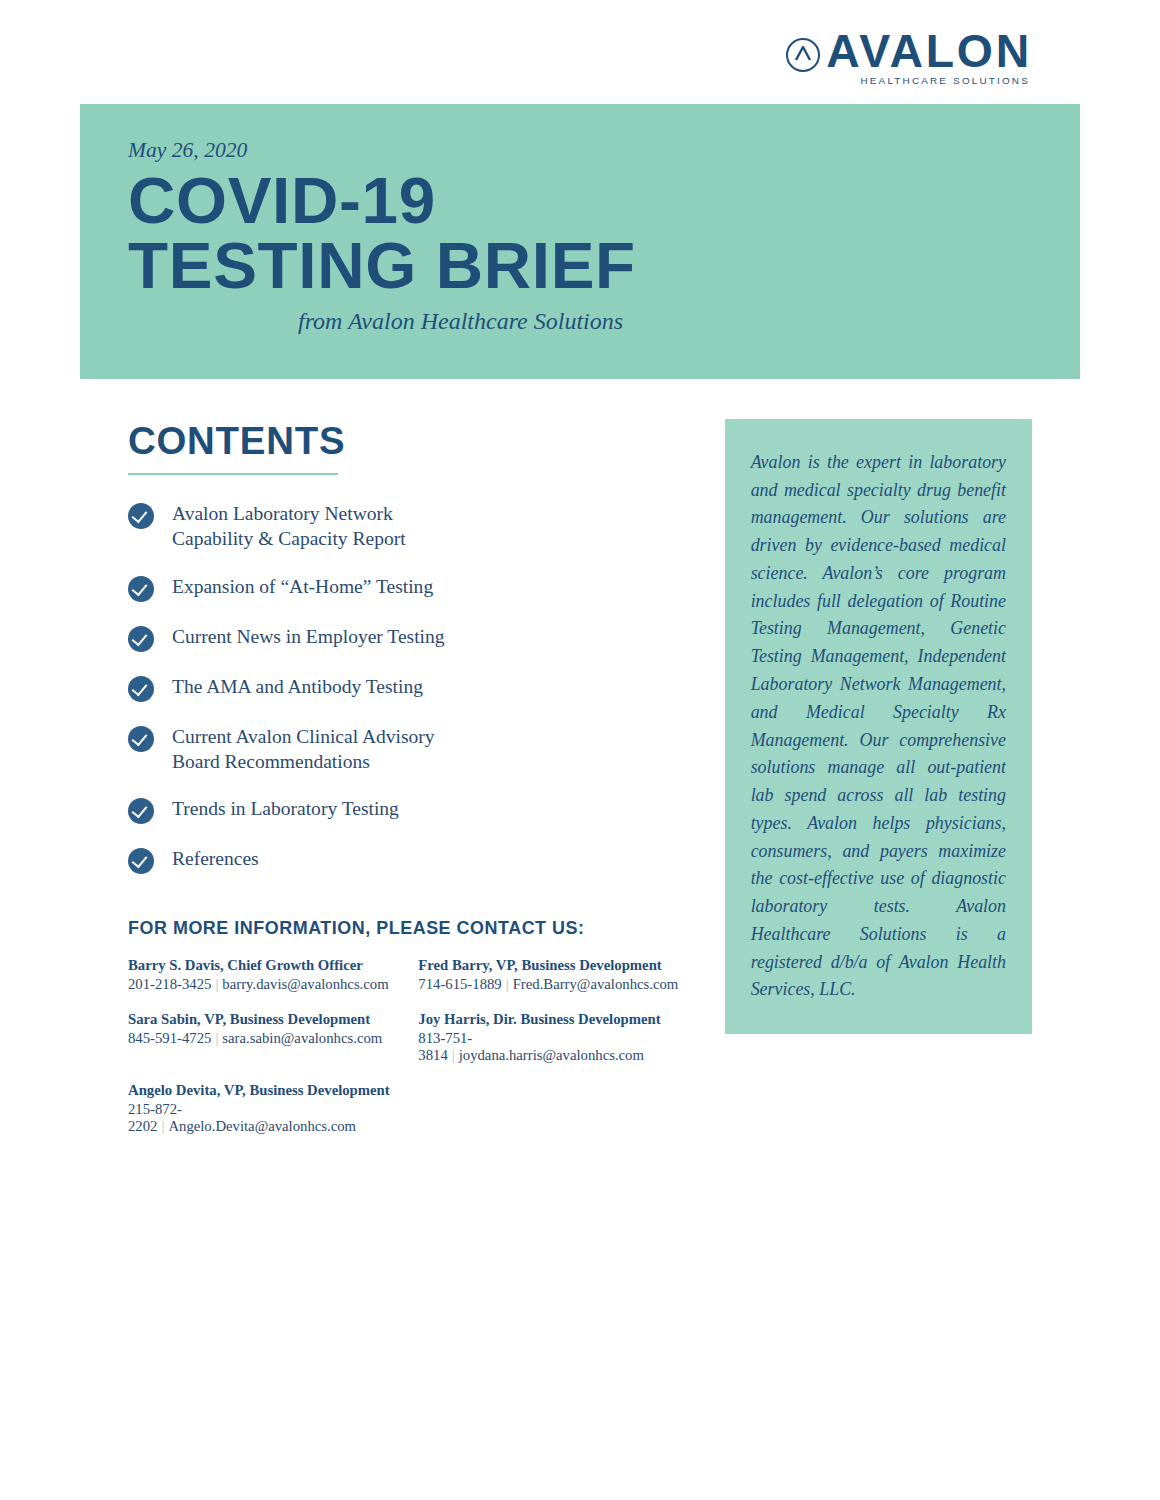AVALON HEALTHCARE SOLUTIONS
May 26, 2020
COVID-19
Testing Brief
from Avalon Healthcare Solutions
Contents
Avalon Laboratory Network
Capability & Capacity Report
Expansion of “At-Home” Testing
Current News in Employer Testing
The AMA and Antibody Testing
Current Avalon Clinical Advisory
Board Recommendations
Trends in Laboratory Testing
References
For more information, please contact us:
Barry S. Davis, Chief Growth Officer 201-218-3425|barry.davis@avalonhcs.com
Fred Barry, VP, Business Development 714-615-1889|Fred.Barry@avalonhcs.com
Sara Sabin, VP, Business Development 845-591-4725|sara.sabin@avalonhcs.com
Joy Harris, Dir. Business Development 813-751-3814|joydana.harris@avalonhcs.com
Angelo Devita, VP, Business Development 215-872-2202|Angelo.Devita@avalonhcs.com
Avalon is the expert in laboratory and medical specialty drug benefit management. Our solutions are driven by evidence-based medical science. Avalon’s core program includes full delegation of Routine Testing Management, Genetic Testing Management, Independent Laboratory Network Management, and Medical Specialty Rx Management. Our comprehensive solutions manage all out-patient lab spend across all lab testing types. Avalon helps physicians, consumers, and payers maximize the cost-effective use of diagnostic laboratory tests. Avalon Healthcare Solutions is a registered d/b/a of Avalon Health Services, LLC.